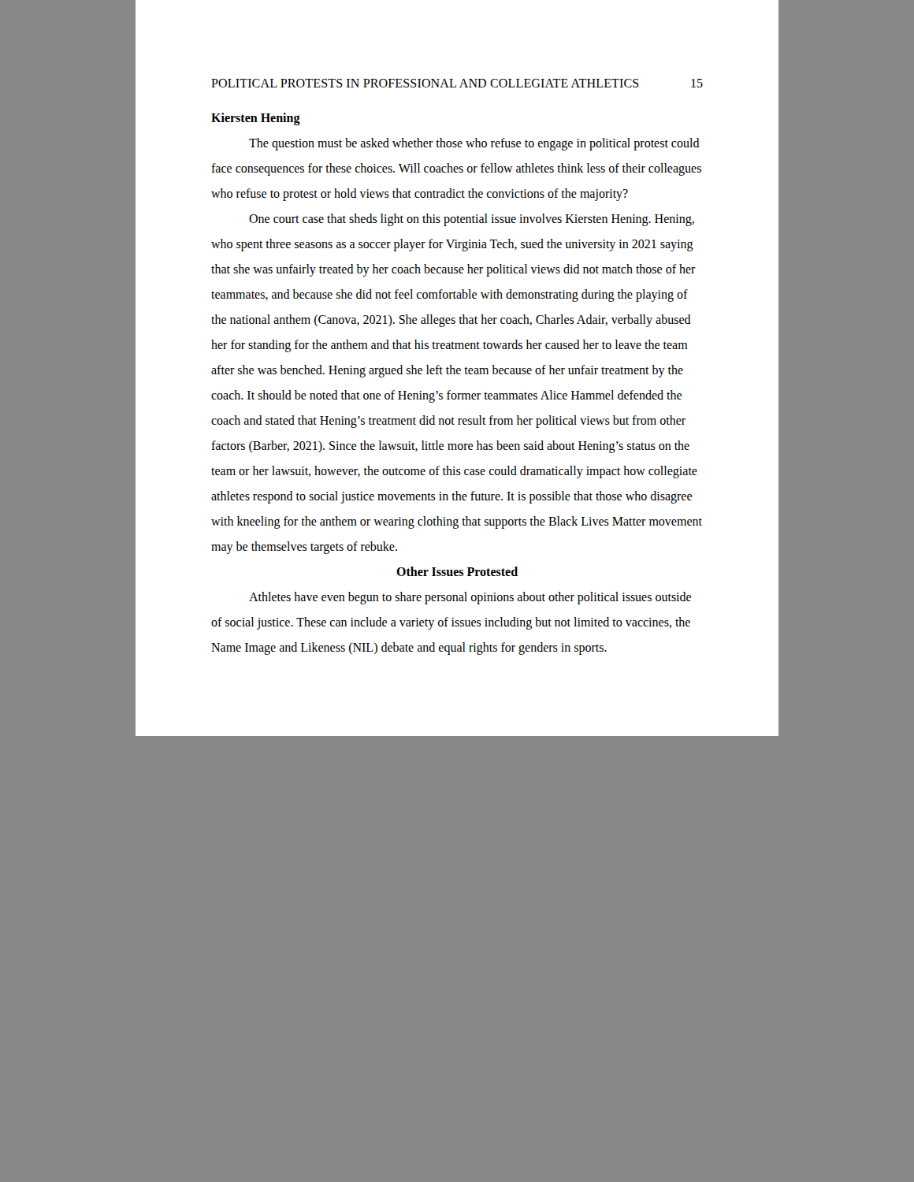Political Protests in Professional and Collegiate Athletics 15
Kiersten Hening
The question must be asked whether those who refuse to engage in political protest could face consequences for these choices. Will coaches or fellow athletes think less of their colleagues who refuse to protest or hold views that contradict the convictions of the majority?
One court case that sheds light on this potential issue involves Kiersten Hening. Hening, who spent three seasons as a soccer player for Virginia Tech, sued the university in 2021 saying that she was unfairly treated by her coach because her political views did not match those of her teammates, and because she did not feel comfortable with demonstrating during the playing of the national anthem (Canova, 2021). She alleges that her coach, Charles Adair, verbally abused her for standing for the anthem and that his treatment towards her caused her to leave the team after she was benched. Hening argued she left the team because of her unfair treatment by the coach. It should be noted that one of Hening’s former teammates Alice Hammel defended the coach and stated that Hening’s treatment did not result from her political views but from other factors (Barber, 2021). Since the lawsuit, little more has been said about Hening’s status on the team or her lawsuit, however, the outcome of this case could dramatically impact how collegiate athletes respond to social justice movements in the future. It is possible that those who disagree with kneeling for the anthem or wearing clothing that supports the Black Lives Matter movement may be themselves targets of rebuke.
Other Issues Protested
Athletes have even begun to share personal opinions about other political issues outside of social justice. These can include a variety of issues including but not limited to vaccines, the Name Image and Likeness (NIL) debate and equal rights for genders in sports.